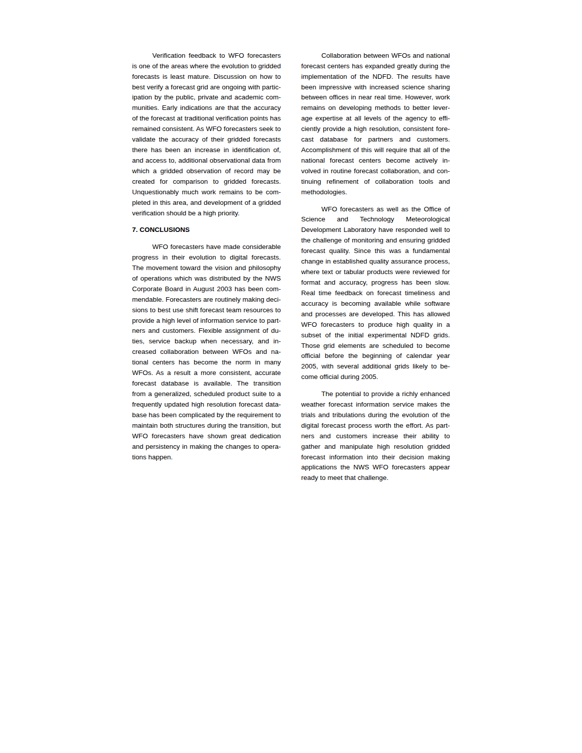Verification feedback to WFO forecasters is one of the areas where the evolution to gridded forecasts is least mature. Discussion on how to best verify a forecast grid are ongoing with participation by the public, private and academic communities. Early indications are that the accuracy of the forecast at traditional verification points has remained consistent. As WFO forecasters seek to validate the accuracy of their gridded forecasts there has been an increase in identification of, and access to, additional observational data from which a gridded observation of record may be created for comparison to gridded forecasts. Unquestionably much work remains to be completed in this area, and development of a gridded verification should be a high priority.
7. CONCLUSIONS
WFO forecasters have made considerable progress in their evolution to digital forecasts. The movement toward the vision and philosophy of operations which was distributed by the NWS Corporate Board in August 2003 has been commendable. Forecasters are routinely making decisions to best use shift forecast team resources to provide a high level of information service to partners and customers. Flexible assignment of duties, service backup when necessary, and increased collaboration between WFOs and national centers has become the norm in many WFOs. As a result a more consistent, accurate forecast database is available. The transition from a generalized, scheduled product suite to a frequently updated high resolution forecast database has been complicated by the requirement to maintain both structures during the transition, but WFO forecasters have shown great dedication and persistency in making the changes to operations happen.
Collaboration between WFOs and national forecast centers has expanded greatly during the implementation of the NDFD. The results have been impressive with increased science sharing between offices in near real time. However, work remains on developing methods to better leverage expertise at all levels of the agency to efficiently provide a high resolution, consistent forecast database for partners and customers. Accomplishment of this will require that all of the national forecast centers become actively involved in routine forecast collaboration, and continuing refinement of collaboration tools and methodologies.
WFO forecasters as well as the Office of Science and Technology Meteorological Development Laboratory have responded well to the challenge of monitoring and ensuring gridded forecast quality. Since this was a fundamental change in established quality assurance process, where text or tabular products were reviewed for format and accuracy, progress has been slow. Real time feedback on forecast timeliness and accuracy is becoming available while software and processes are developed. This has allowed WFO forecasters to produce high quality in a subset of the initial experimental NDFD grids. Those grid elements are scheduled to become official before the beginning of calendar year 2005, with several additional grids likely to become official during 2005.
The potential to provide a richly enhanced weather forecast information service makes the trials and tribulations during the evolution of the digital forecast process worth the effort. As partners and customers increase their ability to gather and manipulate high resolution gridded forecast information into their decision making applications the NWS WFO forecasters appear ready to meet that challenge.